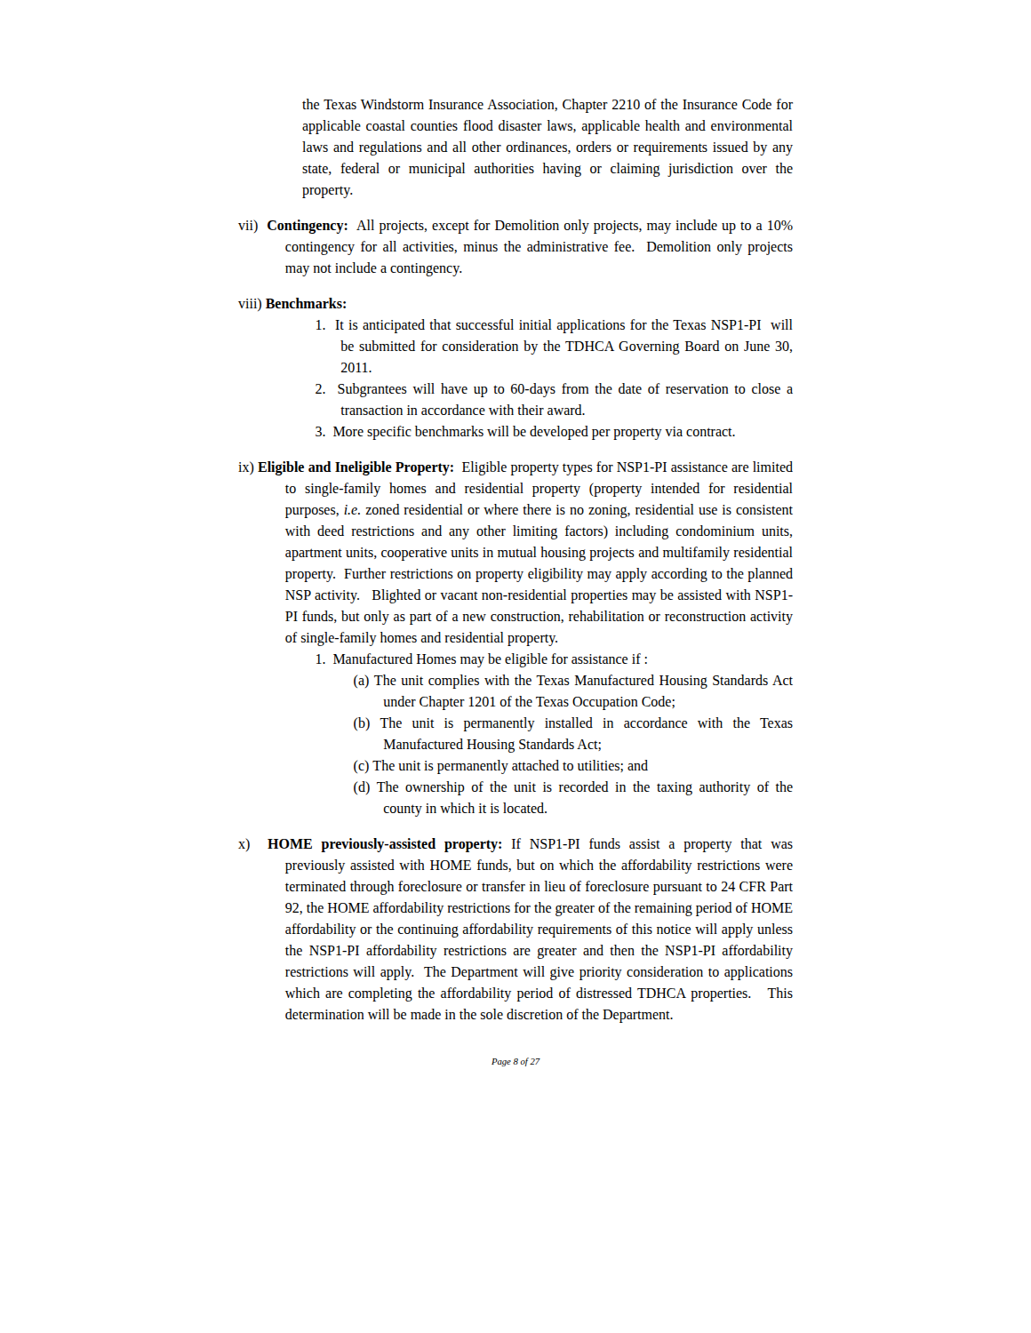the Texas Windstorm Insurance Association, Chapter 2210 of the Insurance Code for applicable coastal counties flood disaster laws, applicable health and environmental laws and regulations and all other ordinances, orders or requirements issued by any state, federal or municipal authorities having or claiming jurisdiction over the property.
vii) Contingency: All projects, except for Demolition only projects, may include up to a 10% contingency for all activities, minus the administrative fee. Demolition only projects may not include a contingency.
viii) Benchmarks:
1. It is anticipated that successful initial applications for the Texas NSP1-PI will be submitted for consideration by the TDHCA Governing Board on June 30, 2011.
2. Subgrantees will have up to 60-days from the date of reservation to close a transaction in accordance with their award.
3. More specific benchmarks will be developed per property via contract.
ix) Eligible and Ineligible Property: Eligible property types for NSP1-PI assistance are limited to single-family homes and residential property (property intended for residential purposes, i.e. zoned residential or where there is no zoning, residential use is consistent with deed restrictions and any other limiting factors) including condominium units, apartment units, cooperative units in mutual housing projects and multifamily residential property. Further restrictions on property eligibility may apply according to the planned NSP activity. Blighted or vacant non-residential properties may be assisted with NSP1-PI funds, but only as part of a new construction, rehabilitation or reconstruction activity of single-family homes and residential property.
1. Manufactured Homes may be eligible for assistance if :
(a) The unit complies with the Texas Manufactured Housing Standards Act under Chapter 1201 of the Texas Occupation Code;
(b) The unit is permanently installed in accordance with the Texas Manufactured Housing Standards Act;
(c) The unit is permanently attached to utilities; and
(d) The ownership of the unit is recorded in the taxing authority of the county in which it is located.
x) HOME previously-assisted property: If NSP1-PI funds assist a property that was previously assisted with HOME funds, but on which the affordability restrictions were terminated through foreclosure or transfer in lieu of foreclosure pursuant to 24 CFR Part 92, the HOME affordability restrictions for the greater of the remaining period of HOME affordability or the continuing affordability requirements of this notice will apply unless the NSP1-PI affordability restrictions are greater and then the NSP1-PI affordability restrictions will apply. The Department will give priority consideration to applications which are completing the affordability period of distressed TDHCA properties. This determination will be made in the sole discretion of the Department.
Page 8 of 27